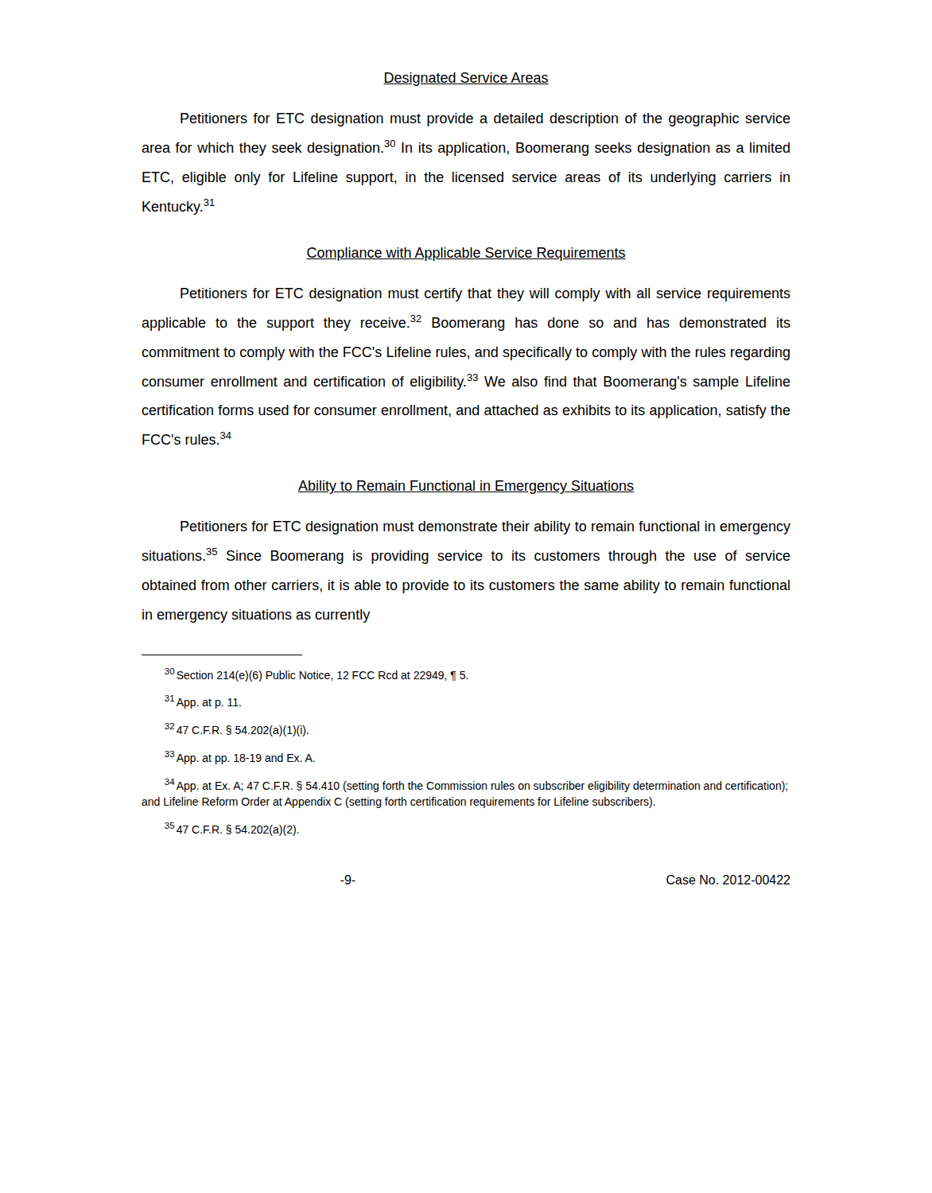Designated Service Areas
Petitioners for ETC designation must provide a detailed description of the geographic service area for which they seek designation.30 In its application, Boomerang seeks designation as a limited ETC, eligible only for Lifeline support, in the licensed service areas of its underlying carriers in Kentucky.31
Compliance with Applicable Service Requirements
Petitioners for ETC designation must certify that they will comply with all service requirements applicable to the support they receive.32 Boomerang has done so and has demonstrated its commitment to comply with the FCC's Lifeline rules, and specifically to comply with the rules regarding consumer enrollment and certification of eligibility.33 We also find that Boomerang's sample Lifeline certification forms used for consumer enrollment, and attached as exhibits to its application, satisfy the FCC's rules.34
Ability to Remain Functional in Emergency Situations
Petitioners for ETC designation must demonstrate their ability to remain functional in emergency situations.35 Since Boomerang is providing service to its customers through the use of service obtained from other carriers, it is able to provide to its customers the same ability to remain functional in emergency situations as currently
30 Section 214(e)(6) Public Notice, 12 FCC Rcd at 22949, ¶ 5.
31 App. at p. 11.
3247 C.F.R. § 54.202(a)(1)(i).
33 App. at pp. 18-19 and Ex. A.
34 App. at Ex. A; 47 C.F.R. § 54.410 (setting forth the Commission rules on subscriber eligibility determination and certification); and Lifeline Reform Order at Appendix C (setting forth certification requirements for Lifeline subscribers).
3547 C.F.R. § 54.202(a)(2).
-9- Case No. 2012-00422